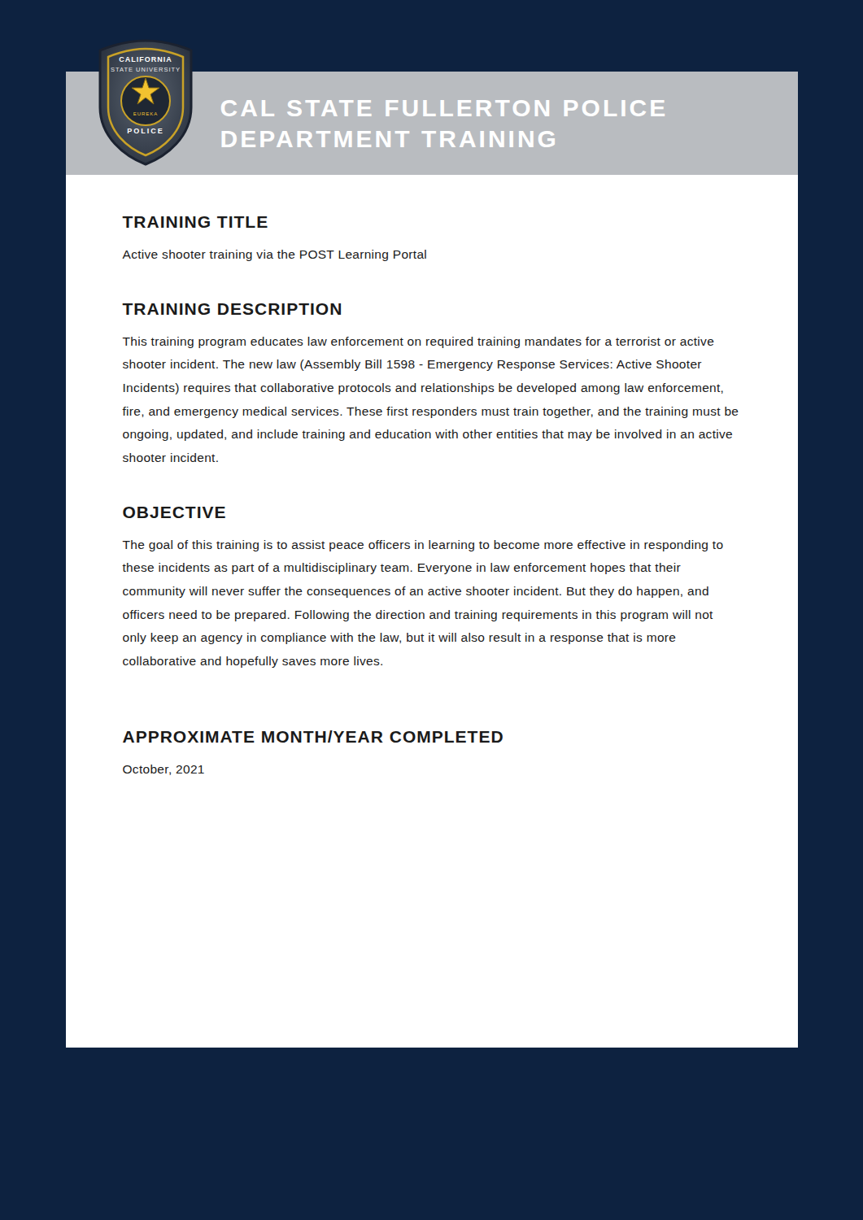CALIFORNIA STATE UNIVERSITY POLICE EUREKA
Cal State Fullerton Police
Department Training
Training Title
Active shooter training via the POST Learning Portal
Training Description
This training program educates law enforcement on required training mandates for a terrorist or active shooter incident. The new law (Assembly Bill 1598 - Emergency Response Services: Active Shooter Incidents) requires that collaborative protocols and relationships be developed among law enforcement, fire, and emergency medical services. These first responders must train together, and the training must be ongoing, updated, and include training and education with other entities that may be involved in an active shooter incident.
Objective
The goal of this training is to assist peace officers in learning to become more effective in responding to these incidents as part of a multidisciplinary team. Everyone in law enforcement hopes that their community will never suffer the consequences of an active shooter incident. But they do happen, and officers need to be prepared. Following the direction and training requirements in this program will not only keep an agency in compliance with the law, but it will also result in a response that is more collaborative and hopefully saves more lives.
Approximate Month/Year Completed
October, 2021